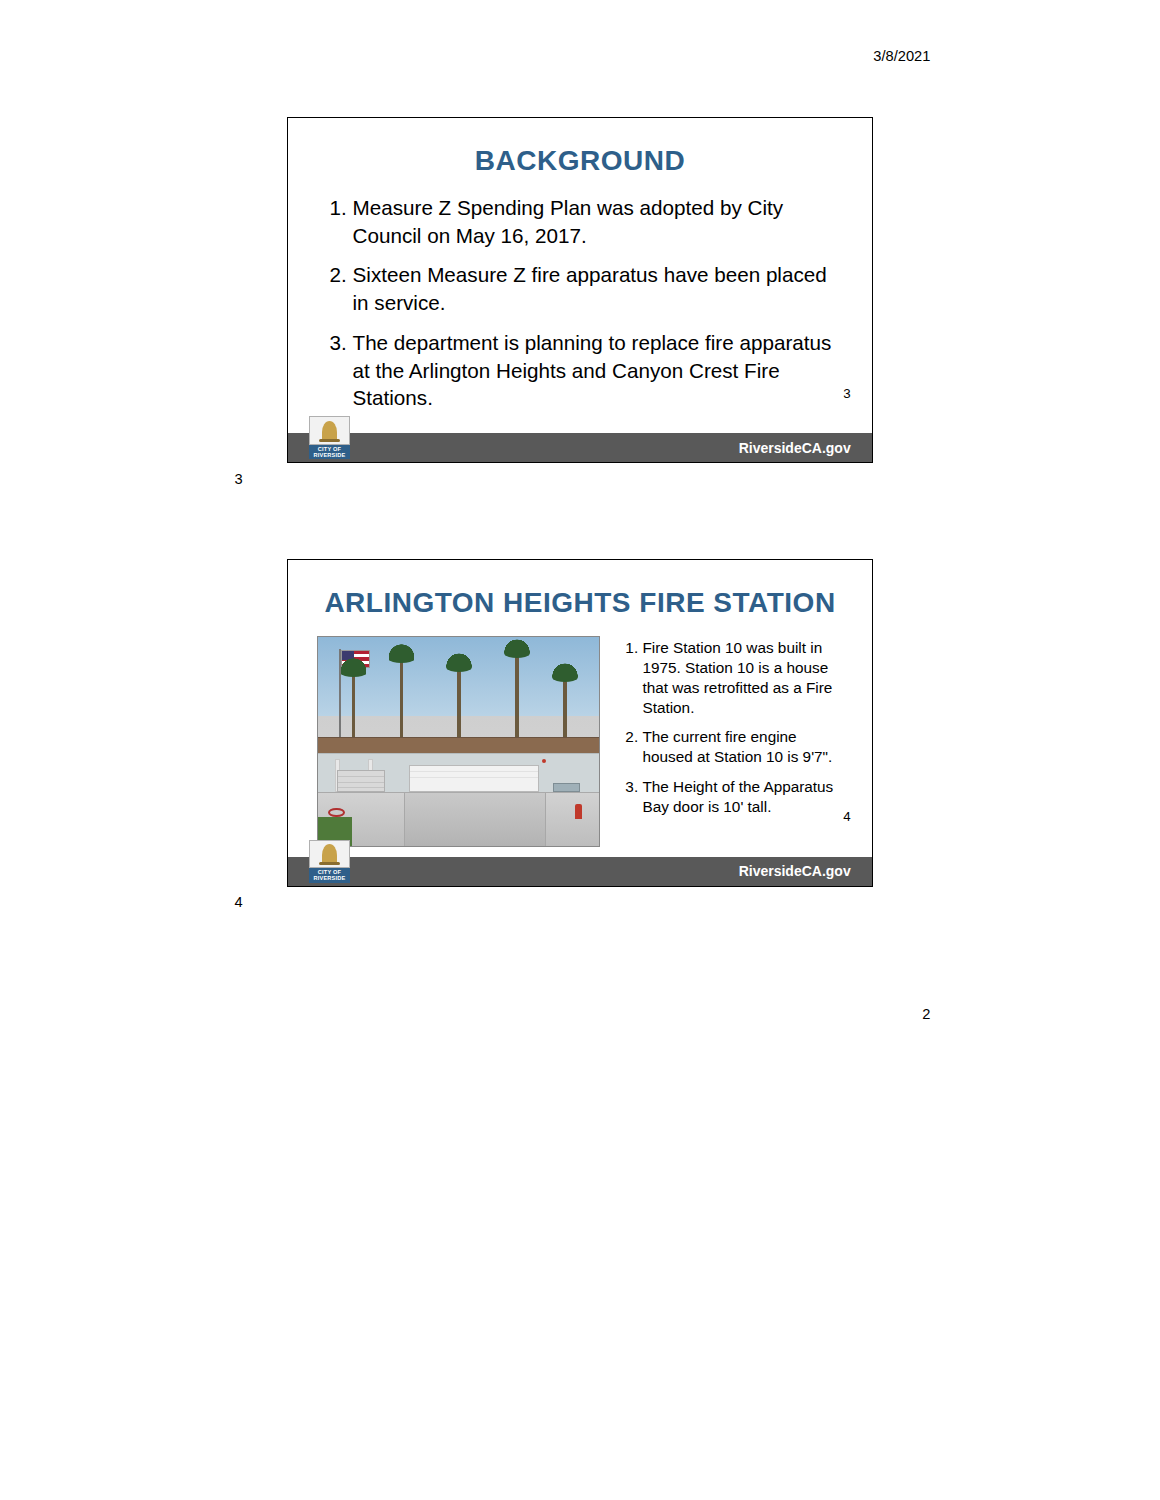3/8/2021
BACKGROUND
Measure Z Spending Plan was adopted by City Council on May 16, 2017.
Sixteen Measure Z fire apparatus have been placed in service.
The department is planning to replace fire apparatus at the Arlington Heights and Canyon Crest Fire Stations.
3
CITY OF
RIVERSIDE
RiversideCA.gov
3
ARLINGTON HEIGHTS FIRE STATION
Fire Station 10 was built in 1975. Station 10 is a house that was retrofitted as a Fire Station.
The current fire engine housed at Station 10 is 9'7".
The Height of the Apparatus Bay door is 10' tall.
4
CITY OF
RIVERSIDE
RiversideCA.gov
4
2